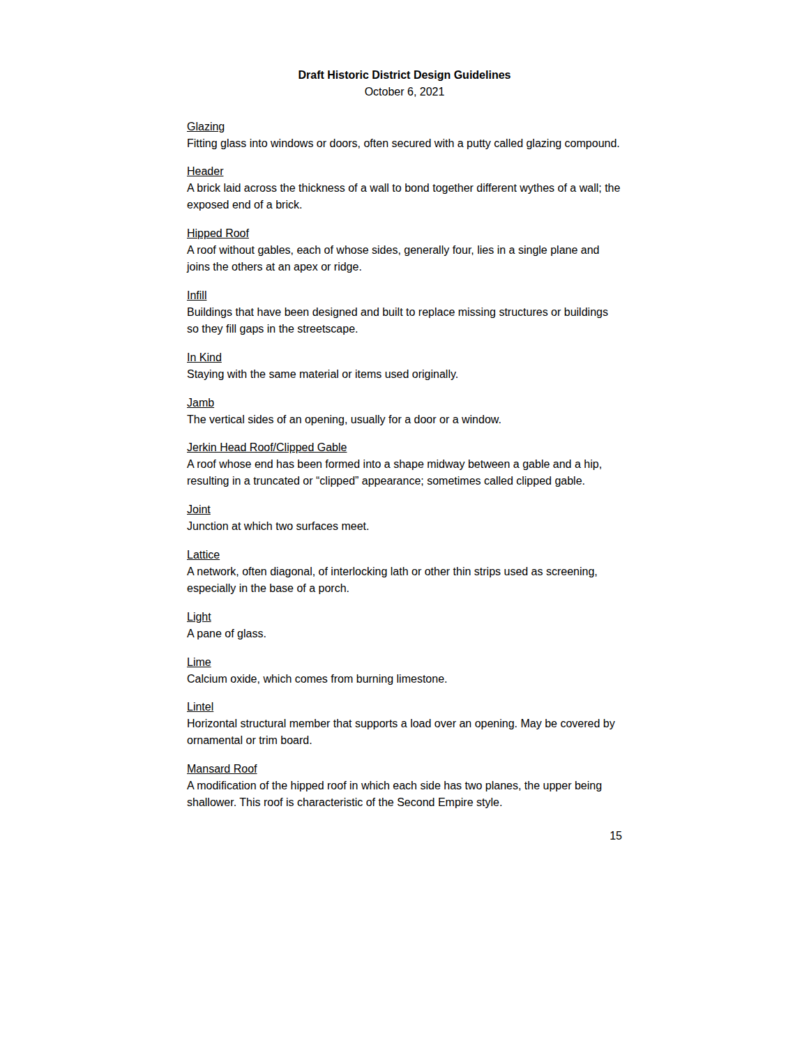Draft Historic District Design Guidelines
October 6, 2021
Glazing
Fitting glass into windows or doors, often secured with a putty called glazing compound.
Header
A brick laid across the thickness of a wall to bond together different wythes of a wall; the exposed end of a brick.
Hipped Roof
A roof without gables, each of whose sides, generally four, lies in a single plane and joins the others at an apex or ridge.
Infill
Buildings that have been designed and built to replace missing structures or buildings so they fill gaps in the streetscape.
In Kind
Staying with the same material or items used originally.
Jamb
The vertical sides of an opening, usually for a door or a window.
Jerkin Head Roof/Clipped Gable
A roof whose end has been formed into a shape midway between a gable and a hip, resulting in a truncated or “clipped” appearance; sometimes called clipped gable.
Joint
Junction at which two surfaces meet.
Lattice
A network, often diagonal, of interlocking lath or other thin strips used as screening, especially in the base of a porch.
Light
A pane of glass.
Lime
Calcium oxide, which comes from burning limestone.
Lintel
Horizontal structural member that supports a load over an opening. May be covered by ornamental or trim board.
Mansard Roof
A modification of the hipped roof in which each side has two planes, the upper being shallower. This roof is characteristic of the Second Empire style.
15